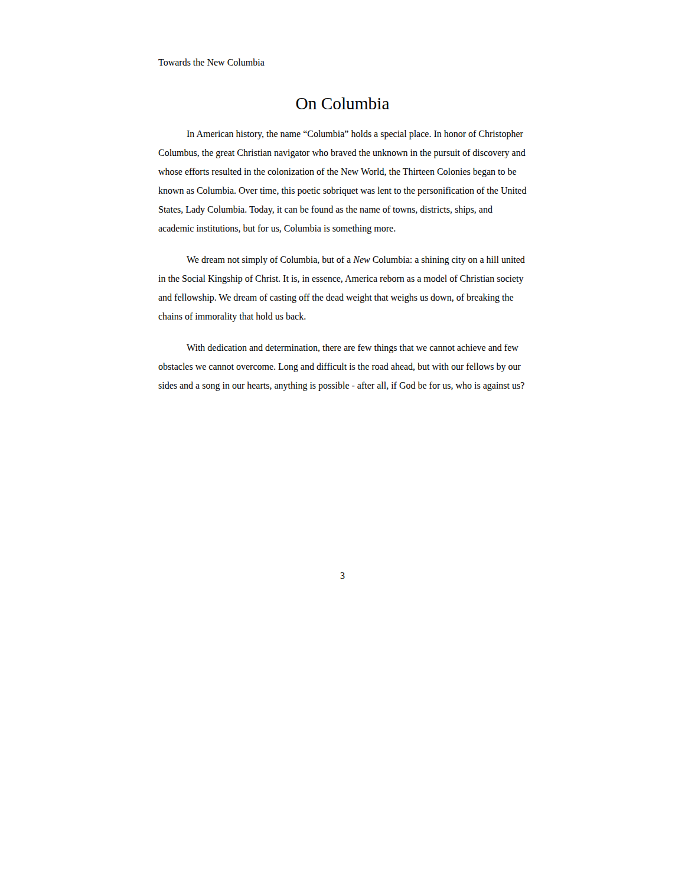Towards the New Columbia
On Columbia
In American history, the name “Columbia” holds a special place. In honor of Christopher Columbus, the great Christian navigator who braved the unknown in the pursuit of discovery and whose efforts resulted in the colonization of the New World, the Thirteen Colonies began to be known as Columbia. Over time, this poetic sobriquet was lent to the personification of the United States, Lady Columbia. Today, it can be found as the name of towns, districts, ships, and academic institutions, but for us, Columbia is something more.
We dream not simply of Columbia, but of a New Columbia: a shining city on a hill united in the Social Kingship of Christ. It is, in essence, America reborn as a model of Christian society and fellowship. We dream of casting off the dead weight that weighs us down, of breaking the chains of immorality that hold us back.
With dedication and determination, there are few things that we cannot achieve and few obstacles we cannot overcome. Long and difficult is the road ahead, but with our fellows by our sides and a song in our hearts, anything is possible - after all, if God be for us, who is against us?
3